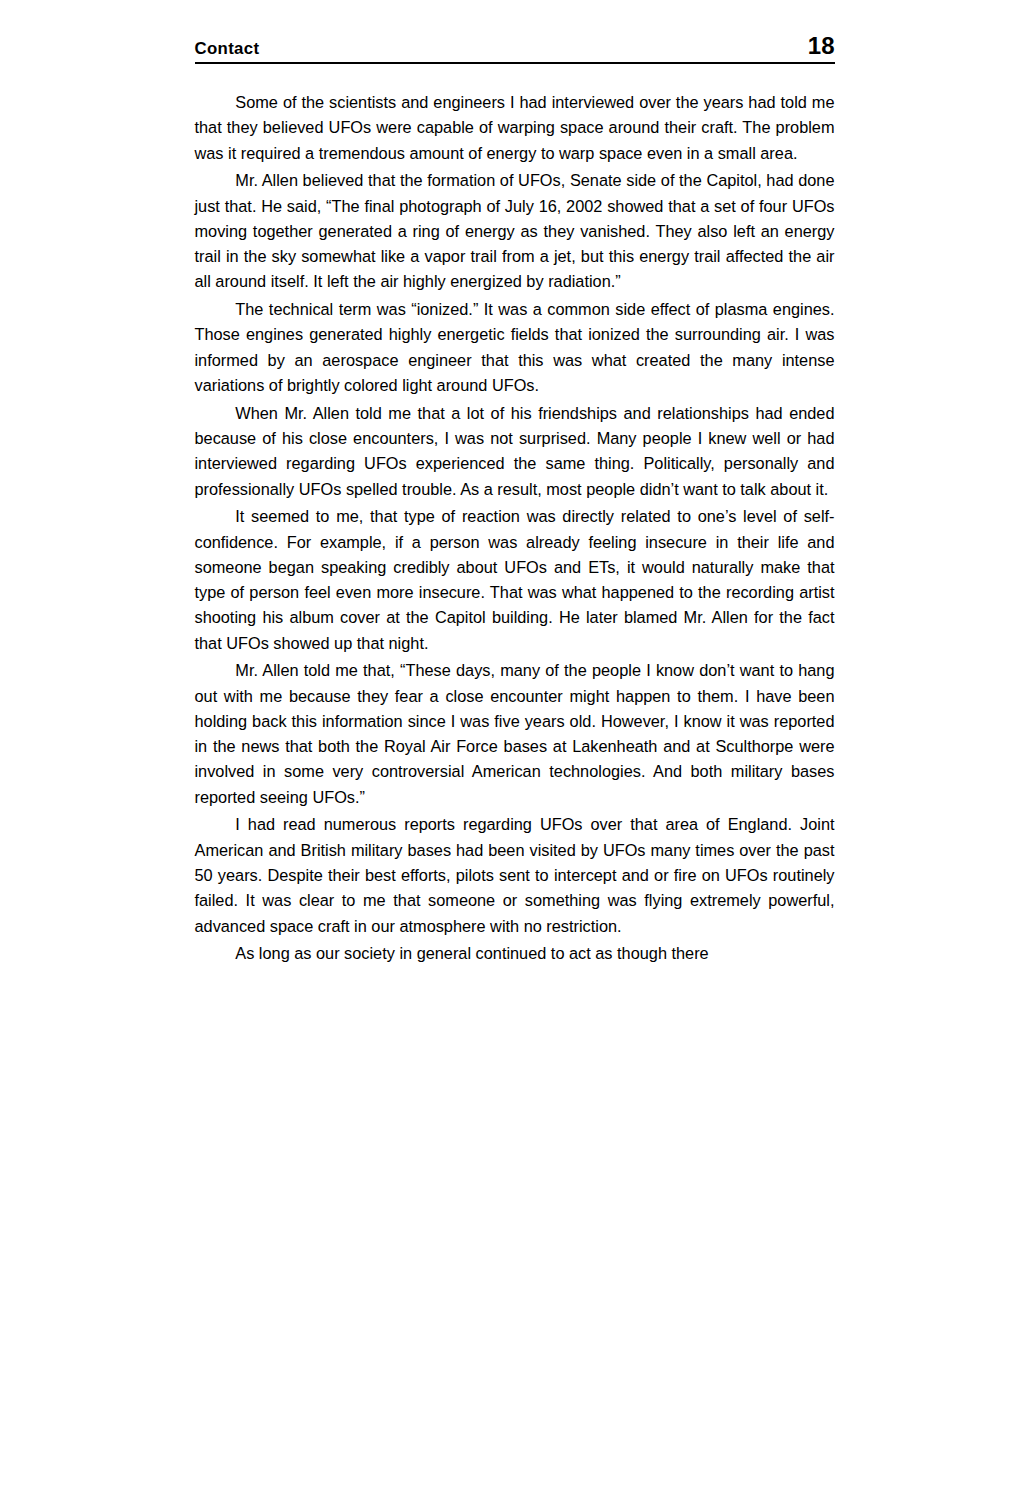Contact 18
Some of the scientists and engineers I had interviewed over the years had told me that they believed UFOs were capable of warping space around their craft. The problem was it required a tremendous amount of energy to warp space even in a small area.
Mr. Allen believed that the formation of UFOs, Senate side of the Capitol, had done just that. He said, “The final photograph of July 16, 2002 showed that a set of four UFOs moving together generated a ring of energy as they vanished. They also left an energy trail in the sky somewhat like a vapor trail from a jet, but this energy trail affected the air all around itself. It left the air highly energized by radiation.”
The technical term was “ionized.” It was a common side effect of plasma engines. Those engines generated highly energetic fields that ionized the surrounding air. I was informed by an aerospace engineer that this was what created the many intense variations of brightly colored light around UFOs.
When Mr. Allen told me that a lot of his friendships and relationships had ended because of his close encounters, I was not surprised. Many people I knew well or had interviewed regarding UFOs experienced the same thing. Politically, personally and professionally UFOs spelled trouble. As a result, most people didn’t want to talk about it.
It seemed to me, that type of reaction was directly related to one’s level of self-confidence. For example, if a person was already feeling insecure in their life and someone began speaking credibly about UFOs and ETs, it would naturally make that type of person feel even more insecure. That was what happened to the recording artist shooting his album cover at the Capitol building. He later blamed Mr. Allen for the fact that UFOs showed up that night.
Mr. Allen told me that, “These days, many of the people I know don’t want to hang out with me because they fear a close encounter might happen to them. I have been holding back this information since I was five years old. However, I know it was reported in the news that both the Royal Air Force bases at Lakenheath and at Sculthorpe were involved in some very controversial American technologies. And both military bases reported seeing UFOs.”
I had read numerous reports regarding UFOs over that area of England. Joint American and British military bases had been visited by UFOs many times over the past 50 years. Despite their best efforts, pilots sent to intercept and or fire on UFOs routinely failed. It was clear to me that someone or something was flying extremely powerful, advanced space craft in our atmosphere with no restriction.
As long as our society in general continued to act as though there